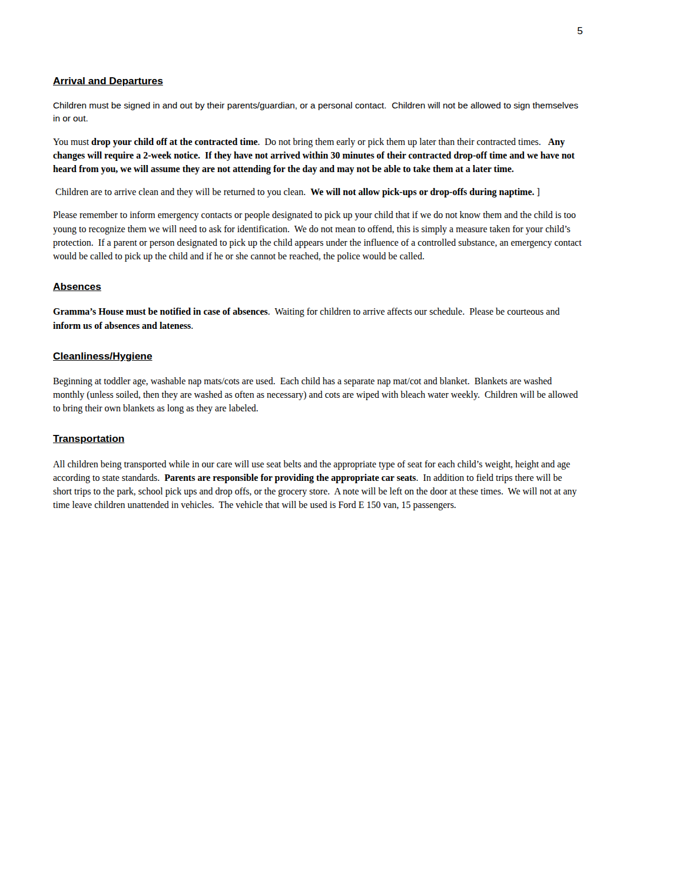5
Arrival and Departures
Children must be signed in and out by their parents/guardian, or a personal contact. Children will not be allowed to sign themselves in or out.
You must drop your child off at the contracted time. Do not bring them early or pick them up later than their contracted times. Any changes will require a 2-week notice. If they have not arrived within 30 minutes of their contracted drop-off time and we have not heard from you, we will assume they are not attending for the day and may not be able to take them at a later time.
Children are to arrive clean and they will be returned to you clean. We will not allow pick-ups or drop-offs during naptime. ]
Please remember to inform emergency contacts or people designated to pick up your child that if we do not know them and the child is too young to recognize them we will need to ask for identification. We do not mean to offend, this is simply a measure taken for your child’s protection. If a parent or person designated to pick up the child appears under the influence of a controlled substance, an emergency contact would be called to pick up the child and if he or she cannot be reached, the police would be called.
Absences
Gramma’s House must be notified in case of absences. Waiting for children to arrive affects our schedule. Please be courteous and inform us of absences and lateness.
Cleanliness/Hygiene
Beginning at toddler age, washable nap mats/cots are used. Each child has a separate nap mat/cot and blanket. Blankets are washed monthly (unless soiled, then they are washed as often as necessary) and cots are wiped with bleach water weekly. Children will be allowed to bring their own blankets as long as they are labeled.
Transportation
All children being transported while in our care will use seat belts and the appropriate type of seat for each child’s weight, height and age according to state standards. Parents are responsible for providing the appropriate car seats. In addition to field trips there will be short trips to the park, school pick ups and drop offs, or the grocery store. A note will be left on the door at these times. We will not at any time leave children unattended in vehicles. The vehicle that will be used is Ford E 150 van, 15 passengers.